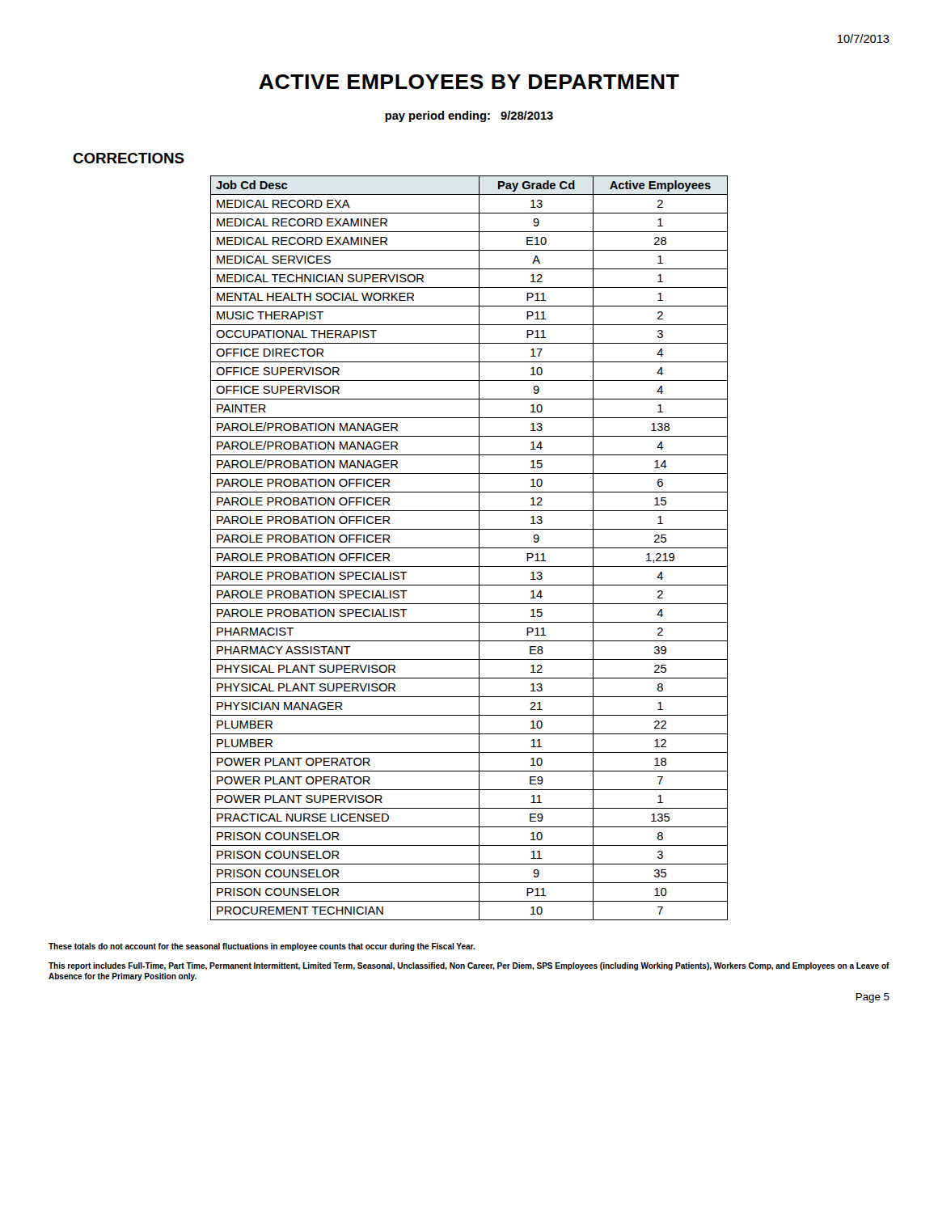10/7/2013
ACTIVE EMPLOYEES BY DEPARTMENT
pay period ending: 9/28/2013
CORRECTIONS
| Job Cd Desc | Pay Grade Cd | Active Employees |
| --- | --- | --- |
| MEDICAL RECORD EXA | 13 | 2 |
| MEDICAL RECORD EXAMINER | 9 | 1 |
| MEDICAL RECORD EXAMINER | E10 | 28 |
| MEDICAL SERVICES | A | 1 |
| MEDICAL TECHNICIAN SUPERVISOR | 12 | 1 |
| MENTAL HEALTH SOCIAL WORKER | P11 | 1 |
| MUSIC THERAPIST | P11 | 2 |
| OCCUPATIONAL THERAPIST | P11 | 3 |
| OFFICE DIRECTOR | 17 | 4 |
| OFFICE SUPERVISOR | 10 | 4 |
| OFFICE SUPERVISOR | 9 | 4 |
| PAINTER | 10 | 1 |
| PAROLE/PROBATION MANAGER | 13 | 138 |
| PAROLE/PROBATION MANAGER | 14 | 4 |
| PAROLE/PROBATION MANAGER | 15 | 14 |
| PAROLE PROBATION OFFICER | 10 | 6 |
| PAROLE PROBATION OFFICER | 12 | 15 |
| PAROLE PROBATION OFFICER | 13 | 1 |
| PAROLE PROBATION OFFICER | 9 | 25 |
| PAROLE PROBATION OFFICER | P11 | 1,219 |
| PAROLE PROBATION SPECIALIST | 13 | 4 |
| PAROLE PROBATION SPECIALIST | 14 | 2 |
| PAROLE PROBATION SPECIALIST | 15 | 4 |
| PHARMACIST | P11 | 2 |
| PHARMACY ASSISTANT | E8 | 39 |
| PHYSICAL PLANT SUPERVISOR | 12 | 25 |
| PHYSICAL PLANT SUPERVISOR | 13 | 8 |
| PHYSICIAN MANAGER | 21 | 1 |
| PLUMBER | 10 | 22 |
| PLUMBER | 11 | 12 |
| POWER PLANT OPERATOR | 10 | 18 |
| POWER PLANT OPERATOR | E9 | 7 |
| POWER PLANT SUPERVISOR | 11 | 1 |
| PRACTICAL NURSE LICENSED | E9 | 135 |
| PRISON COUNSELOR | 10 | 8 |
| PRISON COUNSELOR | 11 | 3 |
| PRISON COUNSELOR | 9 | 35 |
| PRISON COUNSELOR | P11 | 10 |
| PROCUREMENT TECHNICIAN | 10 | 7 |
These totals do not account for the seasonal fluctuations in employee counts that occur during the Fiscal Year.
This report includes Full-Time, Part Time, Permanent Intermittent, Limited Term, Seasonal, Unclassified, Non Career, Per Diem, SPS Employees (including Working Patients), Workers Comp, and Employees on a Leave of Absence for the Primary Position only.
Page 5